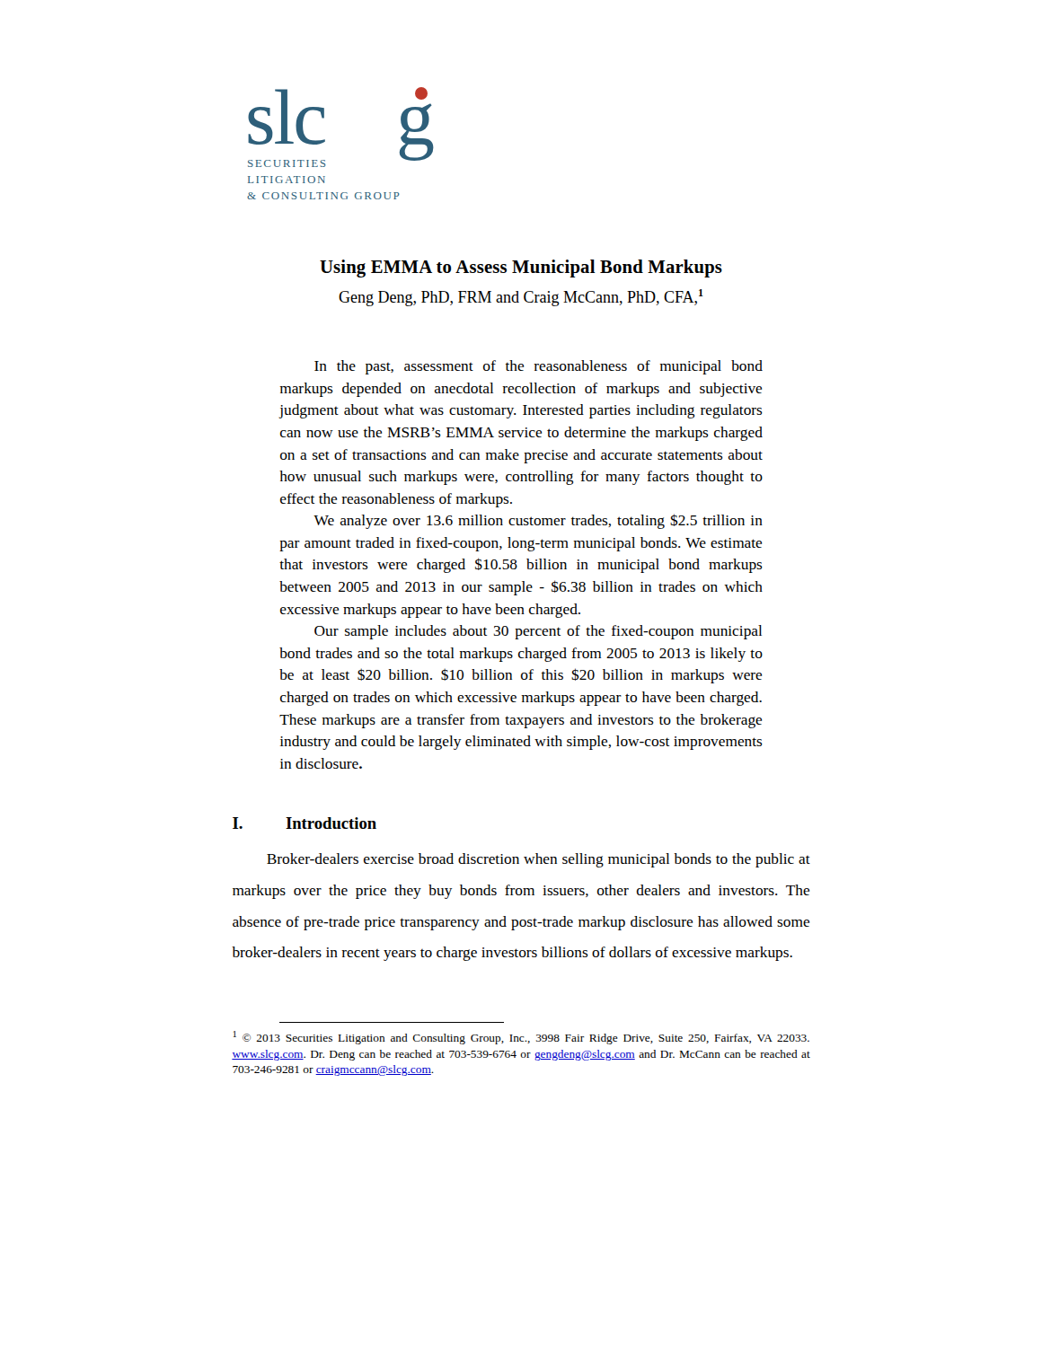slc g SECURITIES LITIGATION & CONSULTING GROUP
Using EMMA to Assess Municipal Bond Markups
Geng Deng, PhD, FRM and Craig McCann, PhD, CFA,1
In the past, assessment of the reasonableness of municipal bond markups depended on anecdotal recollection of markups and subjective judgment about what was customary. Interested parties including regulators can now use the MSRB’s EMMA service to determine the markups charged on a set of transactions and can make precise and accurate statements about how unusual such markups were, controlling for many factors thought to effect the reasonableness of markups.
We analyze over 13.6 million customer trades, totaling $2.5 trillion in par amount traded in fixed-coupon, long-term municipal bonds. We estimate that investors were charged $10.58 billion in municipal bond markups between 2005 and 2013 in our sample - $6.38 billion in trades on which excessive markups appear to have been charged.
Our sample includes about 30 percent of the fixed-coupon municipal bond trades and so the total markups charged from 2005 to 2013 is likely to be at least $20 billion. $10 billion of this $20 billion in markups were charged on trades on which excessive markups appear to have been charged. These markups are a transfer from taxpayers and investors to the brokerage industry and could be largely eliminated with simple, low-cost improvements in disclosure.
I. Introduction
Broker-dealers exercise broad discretion when selling municipal bonds to the public at markups over the price they buy bonds from issuers, other dealers and investors. The absence of pre-trade price transparency and post-trade markup disclosure has allowed some broker-dealers in recent years to charge investors billions of dollars of excessive markups.
1 © 2013 Securities Litigation and Consulting Group, Inc., 3998 Fair Ridge Drive, Suite 250, Fairfax, VA 22033. www.slcg.com. Dr. Deng can be reached at 703-539-6764 or gengdeng@slcg.com and Dr. McCann can be reached at 703-246-9281 or craigmccann@slcg.com.